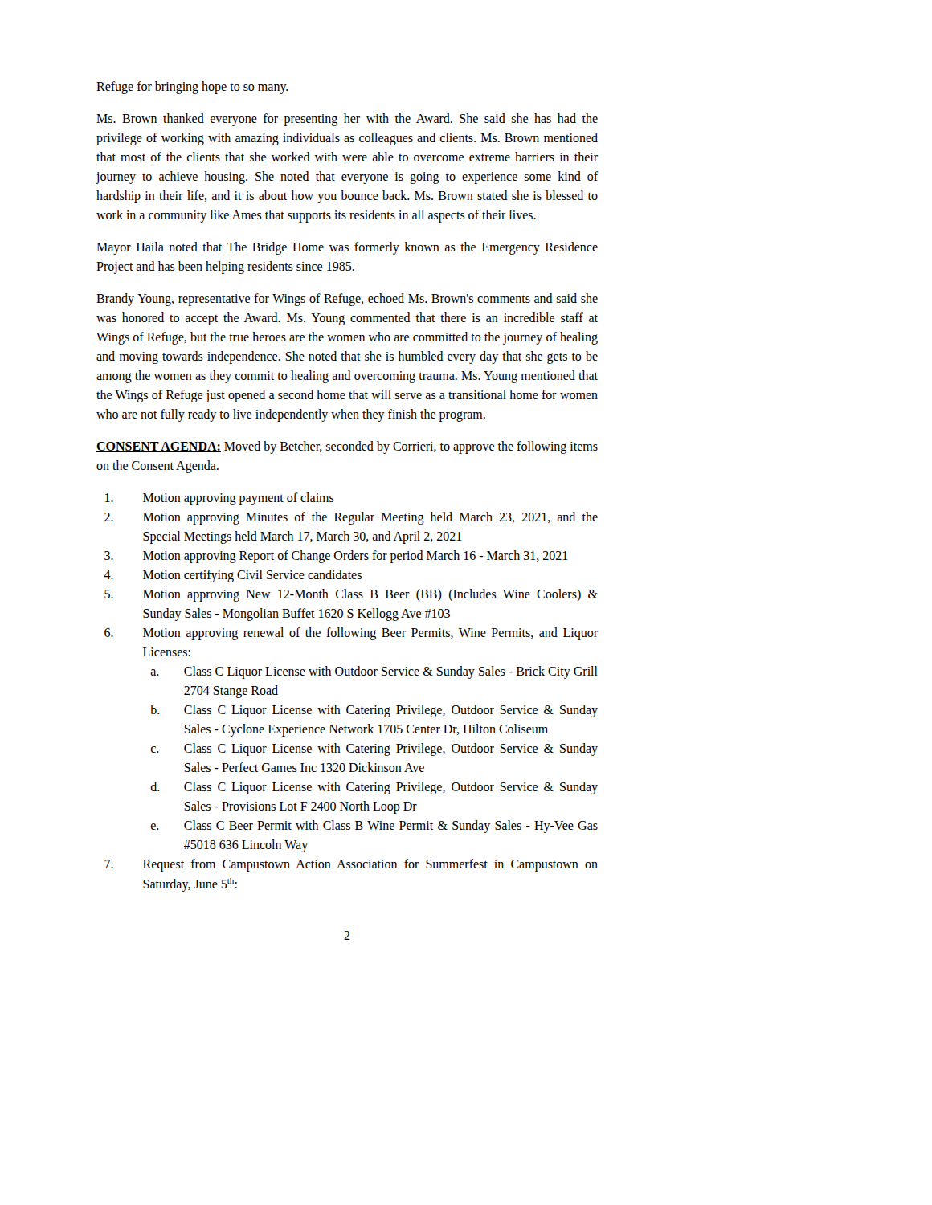Refuge for bringing hope to so many.
Ms. Brown thanked everyone for presenting her with the Award. She said she has had the privilege of working with amazing individuals as colleagues and clients. Ms. Brown mentioned that most of the clients that she worked with were able to overcome extreme barriers in their journey to achieve housing. She noted that everyone is going to experience some kind of hardship in their life, and it is about how you bounce back. Ms. Brown stated she is blessed to work in a community like Ames that supports its residents in all aspects of their lives.
Mayor Haila noted that The Bridge Home was formerly known as the Emergency Residence Project and has been helping residents since 1985.
Brandy Young, representative for Wings of Refuge, echoed Ms. Brown's comments and said she was honored to accept the Award. Ms. Young commented that there is an incredible staff at Wings of Refuge, but the true heroes are the women who are committed to the journey of healing and moving towards independence. She noted that she is humbled every day that she gets to be among the women as they commit to healing and overcoming trauma. Ms. Young mentioned that the Wings of Refuge just opened a second home that will serve as a transitional home for women who are not fully ready to live independently when they finish the program.
CONSENT AGENDA: Moved by Betcher, seconded by Corrieri, to approve the following items on the Consent Agenda.
Motion approving payment of claims
Motion approving Minutes of the Regular Meeting held March 23, 2021, and the Special Meetings held March 17, March 30, and April 2, 2021
Motion approving Report of Change Orders for period March 16 - March 31, 2021
Motion certifying Civil Service candidates
Motion approving New 12-Month Class B Beer (BB) (Includes Wine Coolers) & Sunday Sales - Mongolian Buffet 1620 S Kellogg Ave #103
Motion approving renewal of the following Beer Permits, Wine Permits, and Liquor Licenses:
Class C Liquor License with Outdoor Service & Sunday Sales - Brick City Grill 2704 Stange Road
Class C Liquor License with Catering Privilege, Outdoor Service & Sunday Sales - Cyclone Experience Network 1705 Center Dr, Hilton Coliseum
Class C Liquor License with Catering Privilege, Outdoor Service & Sunday Sales - Perfect Games Inc 1320 Dickinson Ave
Class C Liquor License with Catering Privilege, Outdoor Service & Sunday Sales - Provisions Lot F 2400 North Loop Dr
Class C Beer Permit with Class B Wine Permit & Sunday Sales - Hy-Vee Gas #5018 636 Lincoln Way
Request from Campustown Action Association for Summerfest in Campustown on Saturday, June 5th:
2